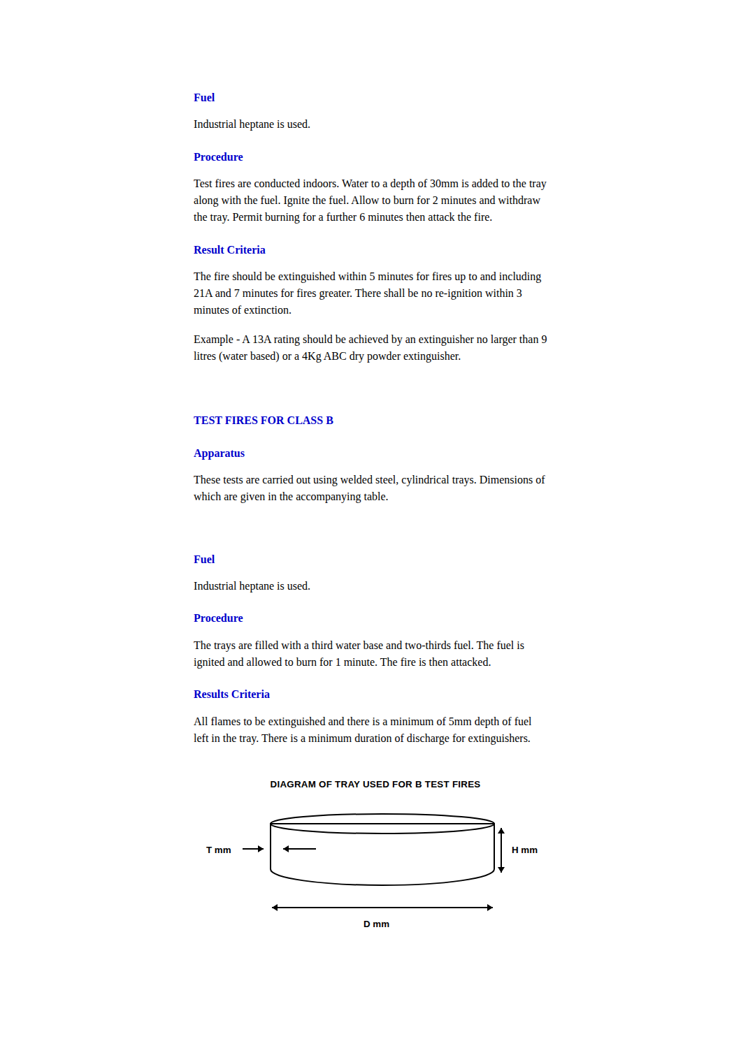Fuel
Industrial heptane is used.
Procedure
Test fires are conducted indoors. Water to a depth of 30mm is added to the tray along with the fuel. Ignite the fuel. Allow to burn for 2 minutes and withdraw the tray. Permit burning for a further 6 minutes then attack the fire.
Result Criteria
The fire should be extinguished within 5 minutes for fires up to and including 21A and 7 minutes for fires greater. There shall be no re-ignition within 3 minutes of extinction.
Example - A 13A rating should be achieved by an extinguisher no larger than 9 litres (water based) or a 4Kg ABC dry powder extinguisher.
TEST FIRES FOR CLASS B
Apparatus
These tests are carried out using welded steel, cylindrical trays. Dimensions of which are given in the accompanying table.
Fuel
Industrial heptane is used.
Procedure
The trays are filled with a third water base and two-thirds fuel. The fuel is ignited and allowed to burn for 1 minute. The fire is then attacked.
Results Criteria
All flames to be extinguished and there is a minimum of 5mm depth of fuel left in the tray. There is a minimum duration of discharge for extinguishers.
DIAGRAM OF TRAY USED FOR B TEST FIRES
T mm H mm D mm